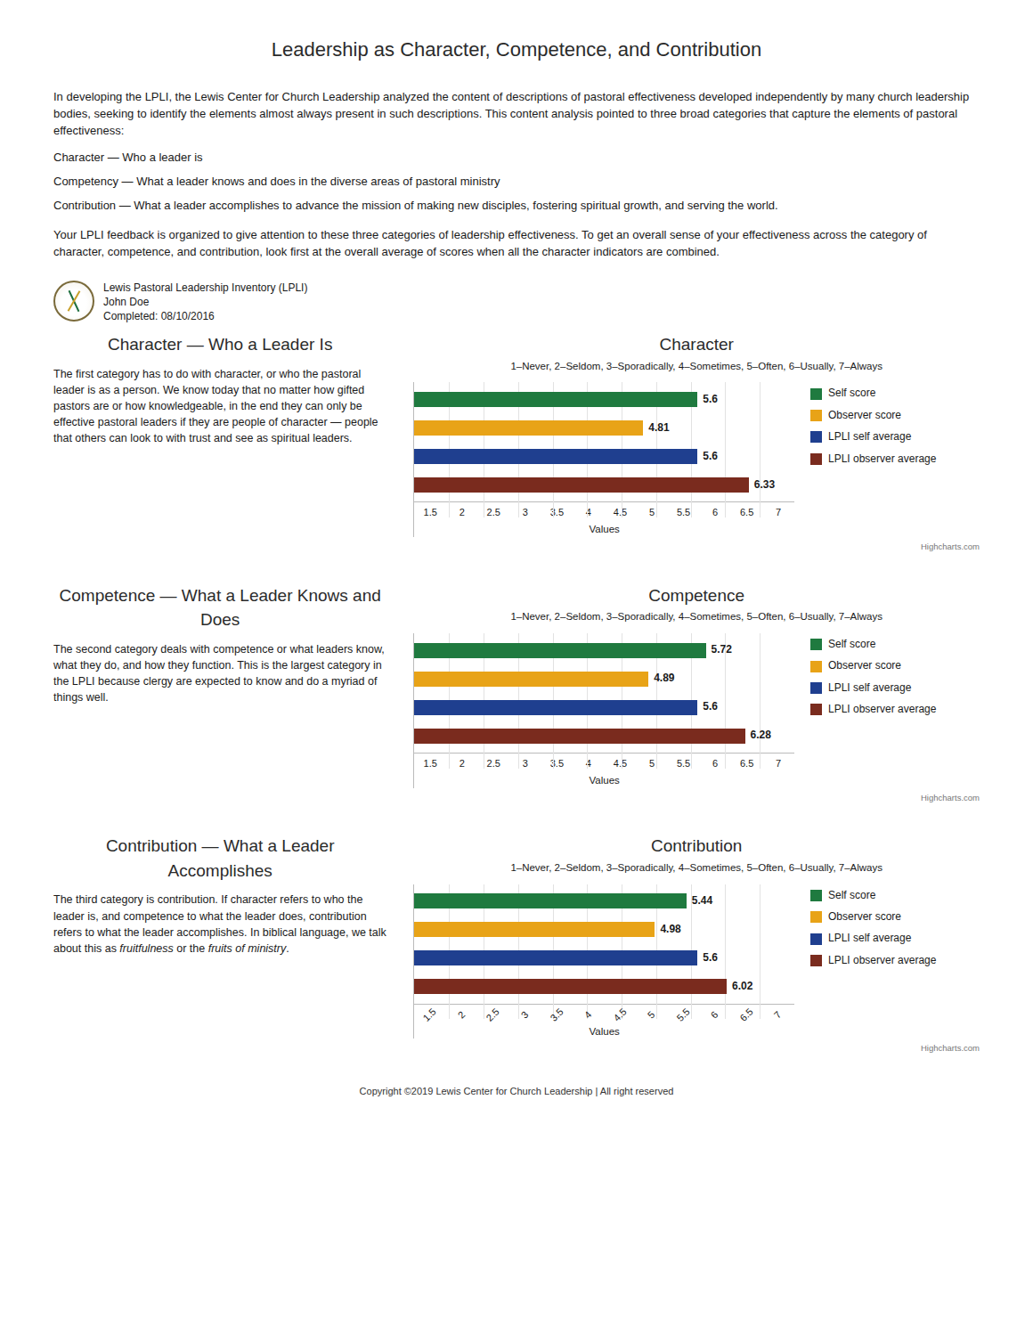Leadership as Character, Competence, and Contribution
In developing the LPLI, the Lewis Center for Church Leadership analyzed the content of descriptions of pastoral effectiveness developed independently by many church leadership bodies, seeking to identify the elements almost always present in such descriptions. This content analysis pointed to three broad categories that capture the elements of pastoral effectiveness:
Character — Who a leader is
Competency — What a leader knows and does in the diverse areas of pastoral ministry
Contribution — What a leader accomplishes to advance the mission of making new disciples, fostering spiritual growth, and serving the world.
Your LPLI feedback is organized to give attention to these three categories of leadership effectiveness. To get an overall sense of your effectiveness across the category of character, competence, and contribution, look first at the overall average of scores when all the character indicators are combined.
Lewis Pastoral Leadership Inventory (LPLI)
John Doe
Completed: 08/10/2016
Character — Who a Leader Is
The first category has to do with character, or who the pastoral leader is as a person. We know today that no matter how gifted pastors are or how knowledgeable, in the end they can only be effective pastoral leaders if they are people of character — people that others can look to with trust and see as spiritual leaders.
Character
1–Never, 2–Seldom, 3–Sporadically, 4–Sometimes, 5–Often, 6–Usually, 7–Always
5.6
4.81
5.6
6.33
1.522.533.544.555.566.57
Values
Self score
Observer score
LPLI self average
LPLI observer average
Highcharts.com
Competence — What a Leader Knows and Does
The second category deals with competence or what leaders know, what they do, and how they function. This is the largest category in the LPLI because clergy are expected to know and do a myriad of things well.
Competence
1–Never, 2–Seldom, 3–Sporadically, 4–Sometimes, 5–Often, 6–Usually, 7–Always
5.72
4.89
5.6
6.28
1.522.533.544.555.566.57
Values
Self score
Observer score
LPLI self average
LPLI observer average
Highcharts.com
Contribution — What a Leader Accomplishes
The third category is contribution. If character refers to who the leader is, and competence to what the leader does, contribution refers to what the leader accomplishes. In biblical language, we talk about this as fruitfulness or the fruits of ministry.
Contribution
1–Never, 2–Seldom, 3–Sporadically, 4–Sometimes, 5–Often, 6–Usually, 7–Always
5.44
4.98
5.6
6.02
1.522.533.544.555.566.57
Values
Self score
Observer score
LPLI self average
LPLI observer average
Highcharts.com
Copyright ©2019 Lewis Center for Church Leadership | All right reserved